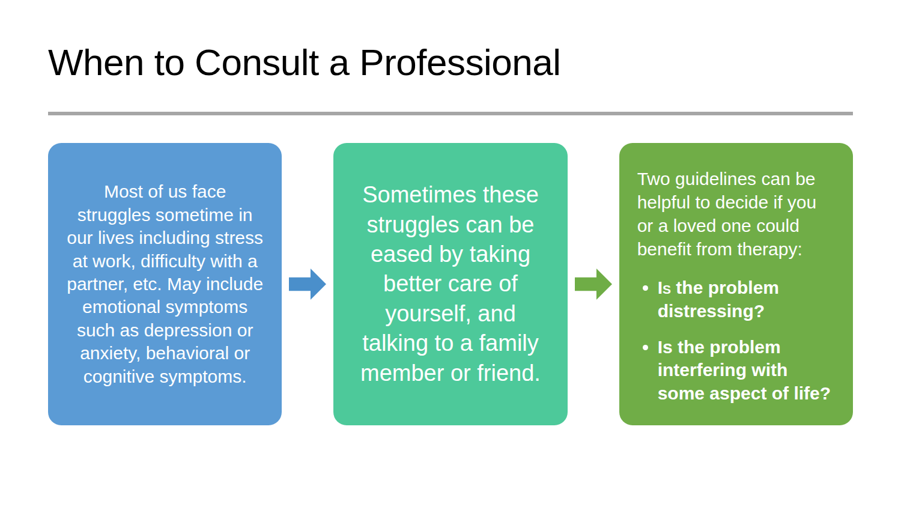When to Consult a Professional
Most of us face struggles sometime in our lives including stress at work, difficulty with a partner, etc. May include emotional symptoms such as depression or anxiety, behavioral or cognitive symptoms.
Sometimes these struggles can be eased by taking better care of yourself, and talking to a family member or friend.
Two guidelines can be helpful to decide if you or a loved one could benefit from therapy:
Is the problem distressing?
Is the problem interfering with some aspect of life?